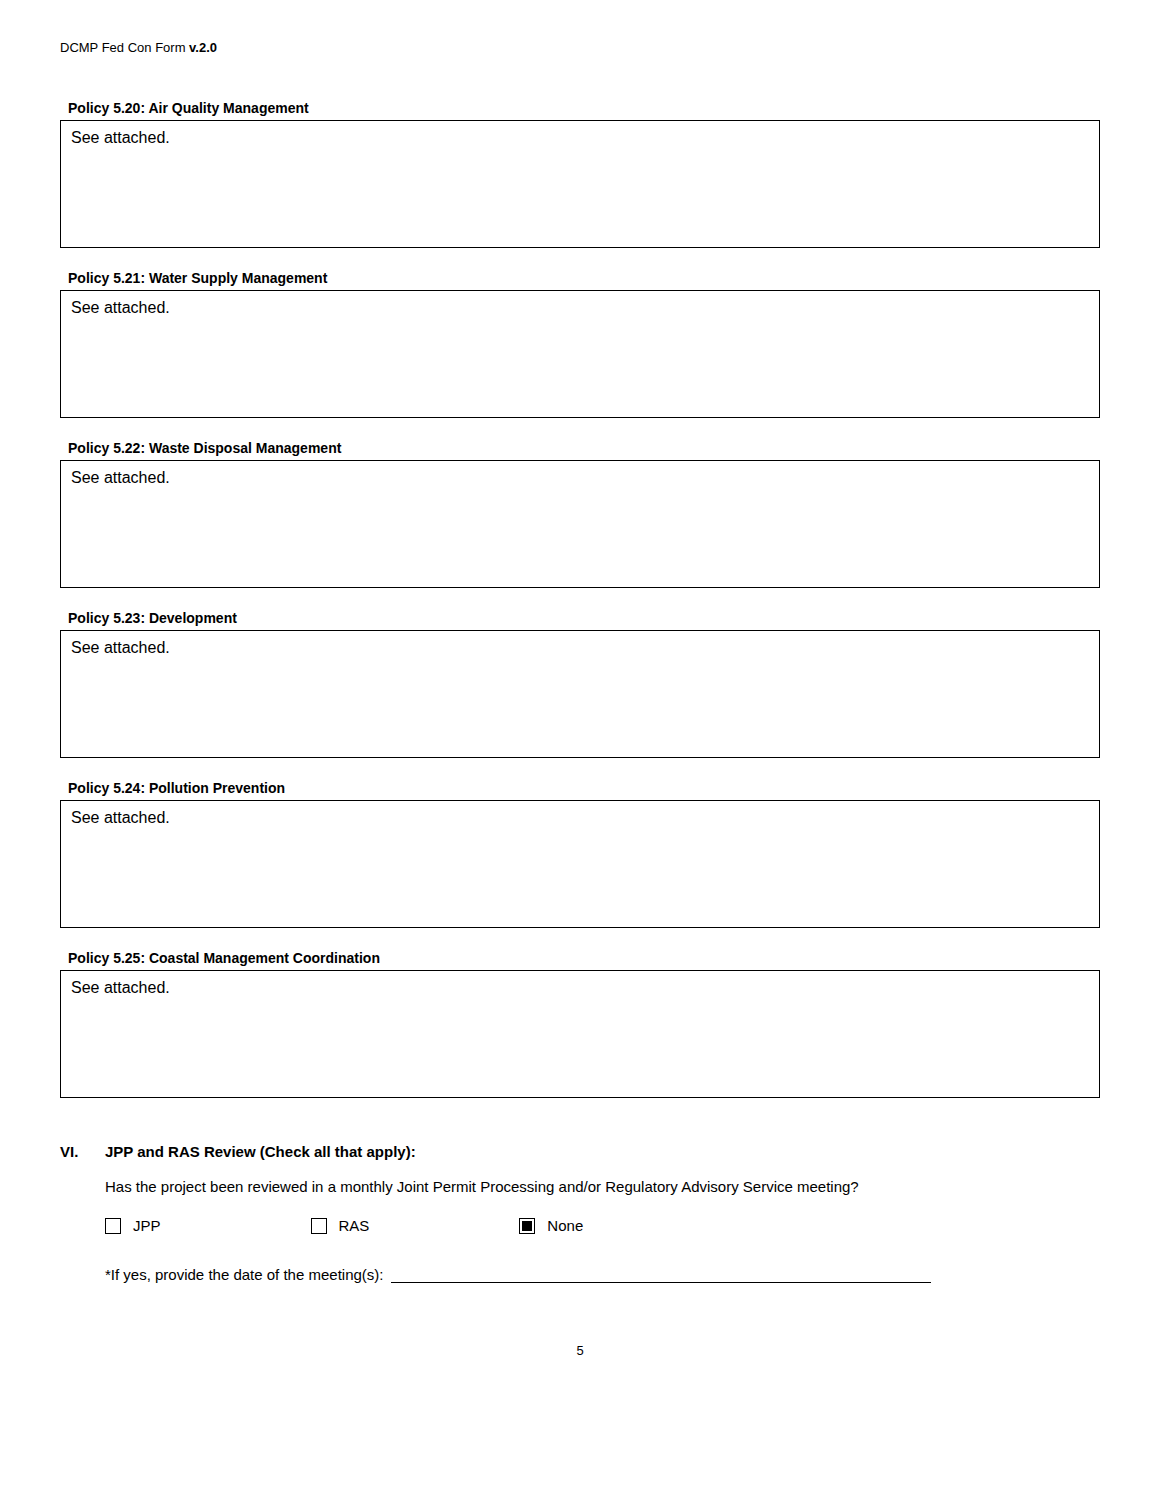DCMP Fed Con Form v.2.0
Policy 5.20: Air Quality Management
See attached.
Policy 5.21: Water Supply Management
See attached.
Policy 5.22: Waste Disposal Management
See attached.
Policy 5.23: Development
See attached.
Policy 5.24: Pollution Prevention
See attached.
Policy 5.25: Coastal Management Coordination
See attached.
VI. JPP and RAS Review (Check all that apply):
Has the project been reviewed in a monthly Joint Permit Processing and/or Regulatory Advisory Service meeting?
JPP
RAS
None
*If yes, provide the date of the meeting(s):
5